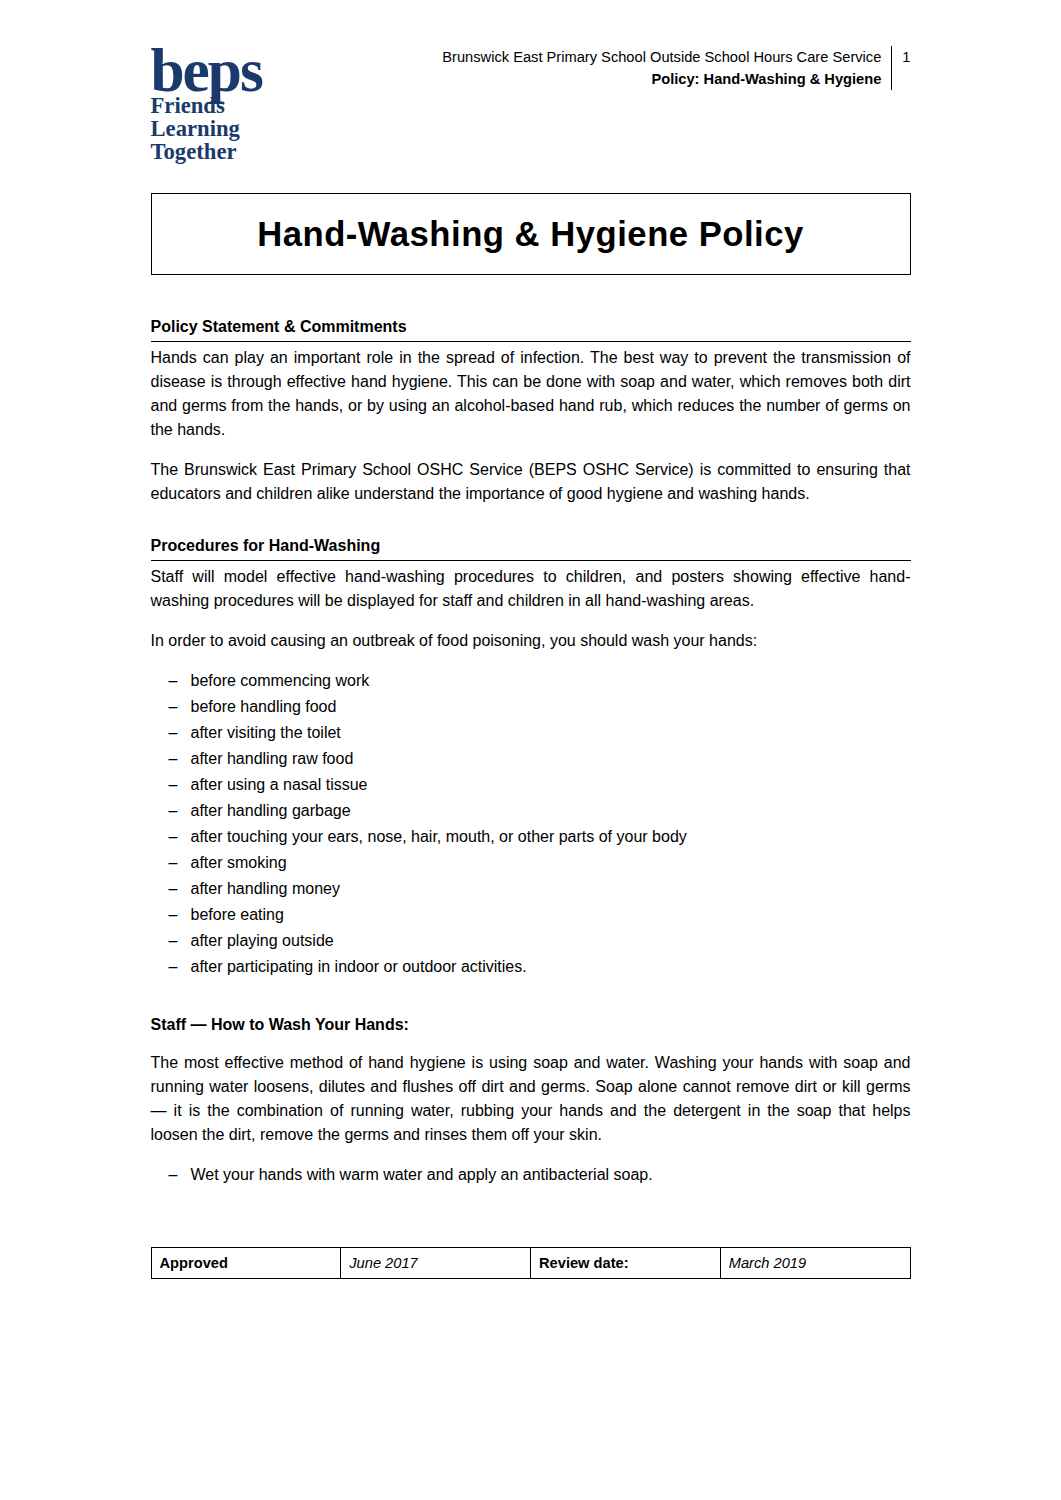beps
Friends
Learning
Together
Brunswick East Primary School Outside School Hours Care Service
Policy: Hand-Washing & Hygiene
1
Hand-Washing & Hygiene Policy
Policy Statement & Commitments
Hands can play an important role in the spread of infection. The best way to prevent the transmission of disease is through effective hand hygiene. This can be done with soap and water, which removes both dirt and germs from the hands, or by using an alcohol-based hand rub, which reduces the number of germs on the hands.
The Brunswick East Primary School OSHC Service (BEPS OSHC Service) is committed to ensuring that educators and children alike understand the importance of good hygiene and washing hands.
Procedures for Hand-Washing
Staff will model effective hand-washing procedures to children, and posters showing effective hand-washing procedures will be displayed for staff and children in all hand-washing areas.
In order to avoid causing an outbreak of food poisoning, you should wash your hands:
before commencing work
before handling food
after visiting the toilet
after handling raw food
after using a nasal tissue
after handling garbage
after touching your ears, nose, hair, mouth, or other parts of your body
after smoking
after handling money
before eating
after playing outside
after participating in indoor or outdoor activities.
Staff — How to Wash Your Hands:
The most effective method of hand hygiene is using soap and water. Washing your hands with soap and running water loosens, dilutes and flushes off dirt and germs. Soap alone cannot remove dirt or kill germs — it is the combination of running water, rubbing your hands and the detergent in the soap that helps loosen the dirt, remove the germs and rinses them off your skin.
Wet your hands with warm water and apply an antibacterial soap.
| Approved | June 2017 | Review date: | March 2019 |